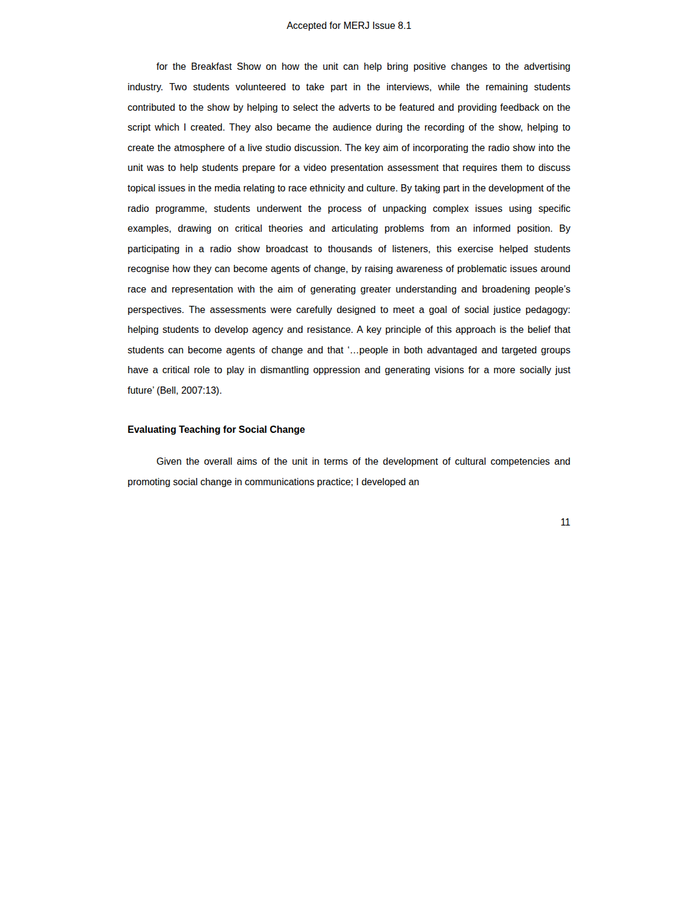Accepted for MERJ Issue 8.1
for the Breakfast Show on how the unit can help bring positive changes to the advertising industry. Two students volunteered to take part in the interviews, while the remaining students contributed to the show by helping to select the adverts to be featured and providing feedback on the script which I created. They also became the audience during the recording of the show, helping to create the atmosphere of a live studio discussion. The key aim of incorporating the radio show into the unit was to help students prepare for a video presentation assessment that requires them to discuss topical issues in the media relating to race ethnicity and culture. By taking part in the development of the radio programme, students underwent the process of unpacking complex issues using specific examples, drawing on critical theories and articulating problems from an informed position. By participating in a radio show broadcast to thousands of listeners, this exercise helped students recognise how they can become agents of change, by raising awareness of problematic issues around race and representation with the aim of generating greater understanding and broadening people’s perspectives. The assessments were carefully designed to meet a goal of social justice pedagogy: helping students to develop agency and resistance. A key principle of this approach is the belief that students can become agents of change and that ‘…people in both advantaged and targeted groups have a critical role to play in dismantling oppression and generating visions for a more socially just future’ (Bell, 2007:13).
Evaluating Teaching for Social Change
Given the overall aims of the unit in terms of the development of cultural competencies and promoting social change in communications practice; I developed an
11